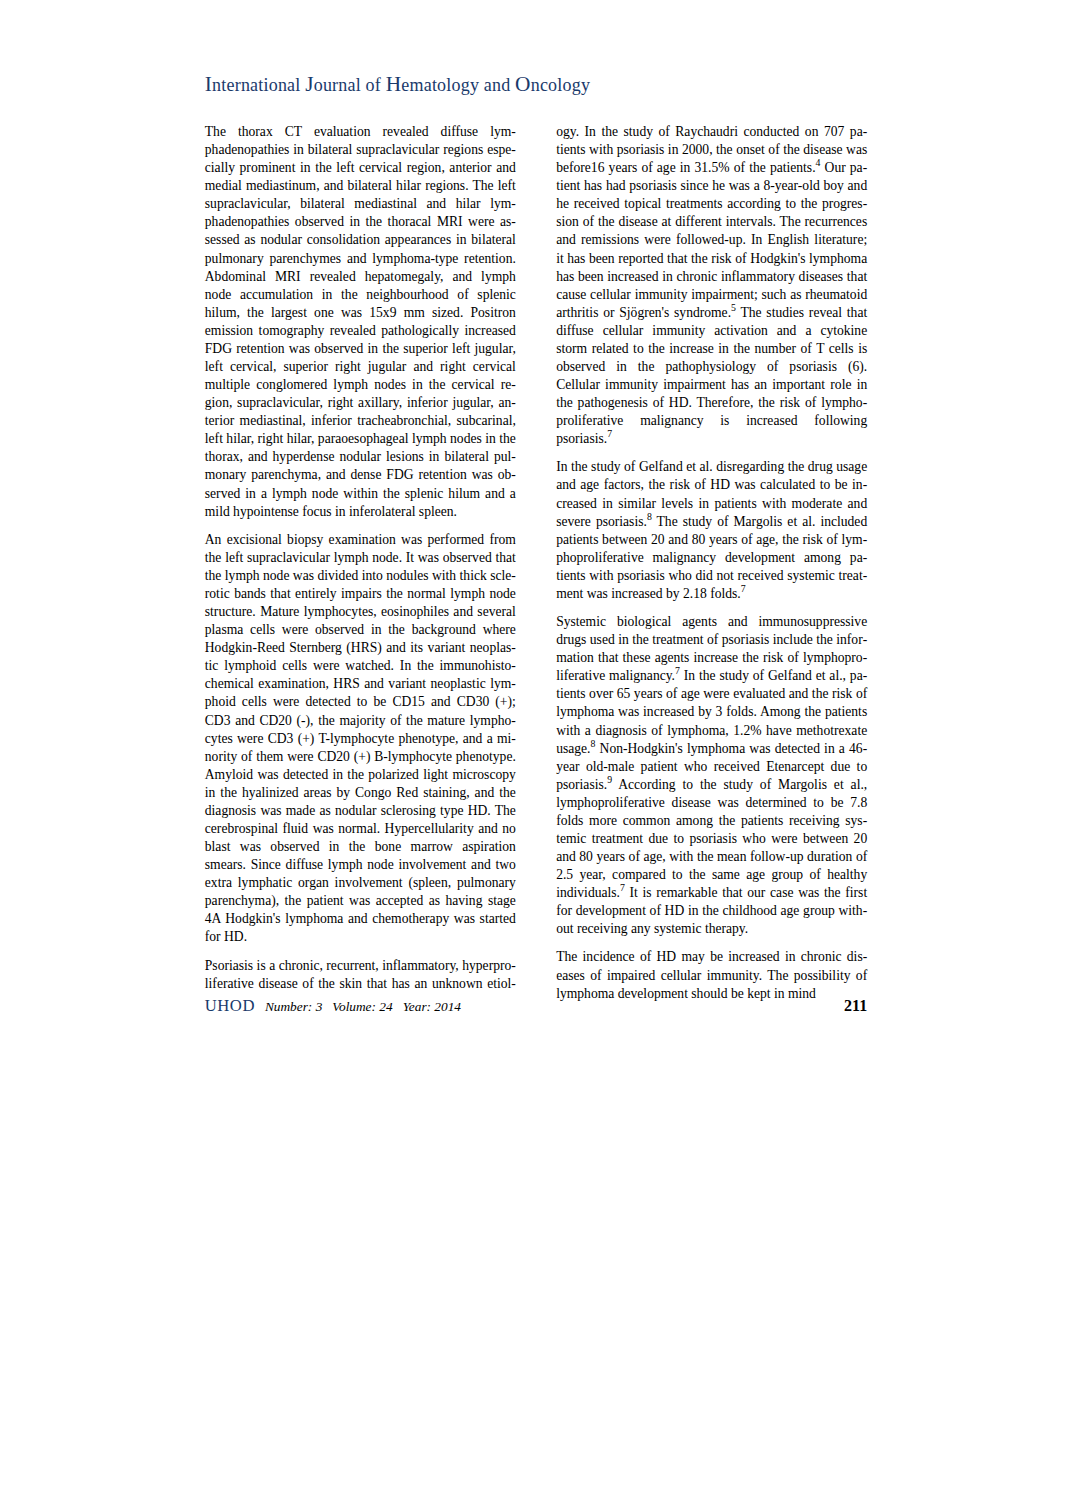International Journal of Hematology and Oncology
The thorax CT evaluation revealed diffuse lymphadenopathies in bilateral supraclavicular regions especially prominent in the left cervical region, anterior and medial mediastinum, and bilateral hilar regions. The left supraclavicular, bilateral mediastinal and hilar lymphadenopathies observed in the thoracal MRI were assessed as nodular consolidation appearances in bilateral pulmonary parenchymes and lymphoma-type retention. Abdominal MRI revealed hepatomegaly, and lymph node accumulation in the neighbourhood of splenic hilum, the largest one was 15x9 mm sized. Positron emission tomography revealed pathologically increased FDG retention was observed in the superior left jugular, left cervical, superior right jugular and right cervical multiple conglomered lymph nodes in the cervical region, supraclavicular, right axillary, inferior jugular, anterior mediastinal, inferior tracheabronchial, subcarinal, left hilar, right hilar, paraoesophageal lymph nodes in the thorax, and hyperdense nodular lesions in bilateral pulmonary parenchyma, and dense FDG retention was observed in a lymph node within the splenic hilum and a mild hypointense focus in inferolateral spleen.
An excisional biopsy examination was performed from the left supraclavicular lymph node. It was observed that the lymph node was divided into nodules with thick sclerotic bands that entirely impairs the normal lymph node structure. Mature lymphocytes, eosinophiles and several plasma cells were observed in the background where Hodgkin-Reed Sternberg (HRS) and its variant neoplastic lymphoid cells were watched. In the immunohistochemical examination, HRS and variant neoplastic lymphoid cells were detected to be CD15 and CD30 (+); CD3 and CD20 (-), the majority of the mature lymphocytes were CD3 (+) T-lymphocyte phenotype, and a minority of them were CD20 (+) B-lymphocyte phenotype. Amyloid was detected in the polarized light microscopy in the hyalinized areas by Congo Red staining, and the diagnosis was made as nodular sclerosing type HD. The cerebrospinal fluid was normal. Hypercellularity and no blast was observed in the bone marrow aspiration smears. Since diffuse lymph node involvement and two extra lymphatic organ involvement (spleen, pulmonary parenchyma), the patient was accepted as having stage 4A Hodgkin's lymphoma and chemotherapy was started for HD.
Psoriasis is a chronic, recurrent, inflammatory, hyperproliferative disease of the skin that has an unknown etiology. In the study of Raychaudri conducted on 707 patients with psoriasis in 2000, the onset of the disease was before16 years of age in 31.5% of the patients.4 Our patient has had psoriasis since he was a 8-year-old boy and he received topical treatments according to the progression of the disease at different intervals. The recurrences and remissions were followed-up. In English literature; it has been reported that the risk of Hodgkin's lymphoma has been increased in chronic inflammatory diseases that cause cellular immunity impairment; such as rheumatoid arthritis or Sjögren's syndrome.5 The studies reveal that diffuse cellular immunity activation and a cytokine storm related to the increase in the number of T cells is observed in the pathophysiology of psoriasis (6). Cellular immunity impairment has an important role in the pathogenesis of HD. Therefore, the risk of lymphoproliferative malignancy is increased following psoriasis.7
In the study of Gelfand et al. disregarding the drug usage and age factors, the risk of HD was calculated to be increased in similar levels in patients with moderate and severe psoriasis.8 The study of Margolis et al. included patients between 20 and 80 years of age, the risk of lymphoproliferative malignancy development among patients with psoriasis who did not received systemic treatment was increased by 2.18 folds.7
Systemic biological agents and immunosuppressive drugs used in the treatment of psoriasis include the information that these agents increase the risk of lymphoproliferative malignancy.7 In the study of Gelfand et al., patients over 65 years of age were evaluated and the risk of lymphoma was increased by 3 folds. Among the patients with a diagnosis of lymphoma, 1.2% have methotrexate usage.8 Non-Hodgkin's lymphoma was detected in a 46-year old-male patient who received Etenarcept due to psoriasis.9 According to the study of Margolis et al., lymphoproliferative disease was determined to be 7.8 folds more common among the patients receiving systemic treatment due to psoriasis who were between 20 and 80 years of age, with the mean follow-up duration of 2.5 year, compared to the same age group of healthy individuals.7 It is remarkable that our case was the first for development of HD in the childhood age group without receiving any systemic therapy.
The incidence of HD may be increased in chronic diseases of impaired cellular immunity. The possibility of lymphoma development should be kept in mind
UHOD Number: 3 Volume: 24 Year: 2014
211